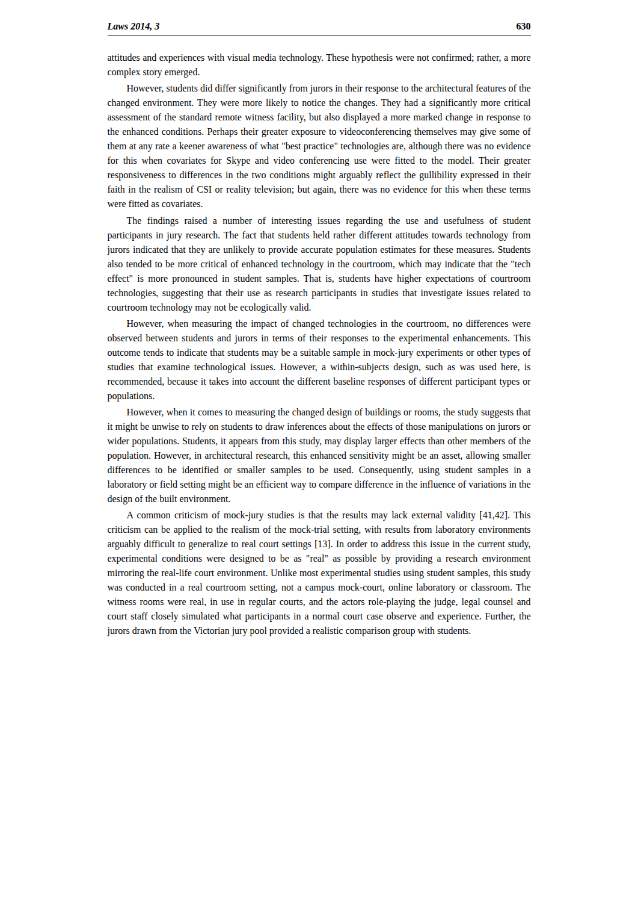Laws 2014, 3 630
attitudes and experiences with visual media technology. These hypothesis were not confirmed; rather, a more complex story emerged.
However, students did differ significantly from jurors in their response to the architectural features of the changed environment. They were more likely to notice the changes. They had a significantly more critical assessment of the standard remote witness facility, but also displayed a more marked change in response to the enhanced conditions. Perhaps their greater exposure to videoconferencing themselves may give some of them at any rate a keener awareness of what "best practice" technologies are, although there was no evidence for this when covariates for Skype and video conferencing use were fitted to the model. Their greater responsiveness to differences in the two conditions might arguably reflect the gullibility expressed in their faith in the realism of CSI or reality television; but again, there was no evidence for this when these terms were fitted as covariates.
The findings raised a number of interesting issues regarding the use and usefulness of student participants in jury research. The fact that students held rather different attitudes towards technology from jurors indicated that they are unlikely to provide accurate population estimates for these measures. Students also tended to be more critical of enhanced technology in the courtroom, which may indicate that the "tech effect" is more pronounced in student samples. That is, students have higher expectations of courtroom technologies, suggesting that their use as research participants in studies that investigate issues related to courtroom technology may not be ecologically valid.
However, when measuring the impact of changed technologies in the courtroom, no differences were observed between students and jurors in terms of their responses to the experimental enhancements. This outcome tends to indicate that students may be a suitable sample in mock-jury experiments or other types of studies that examine technological issues. However, a within-subjects design, such as was used here, is recommended, because it takes into account the different baseline responses of different participant types or populations.
However, when it comes to measuring the changed design of buildings or rooms, the study suggests that it might be unwise to rely on students to draw inferences about the effects of those manipulations on jurors or wider populations. Students, it appears from this study, may display larger effects than other members of the population. However, in architectural research, this enhanced sensitivity might be an asset, allowing smaller differences to be identified or smaller samples to be used. Consequently, using student samples in a laboratory or field setting might be an efficient way to compare difference in the influence of variations in the design of the built environment.
A common criticism of mock-jury studies is that the results may lack external validity [41,42]. This criticism can be applied to the realism of the mock-trial setting, with results from laboratory environments arguably difficult to generalize to real court settings [13]. In order to address this issue in the current study, experimental conditions were designed to be as "real" as possible by providing a research environment mirroring the real-life court environment. Unlike most experimental studies using student samples, this study was conducted in a real courtroom setting, not a campus mock-court, online laboratory or classroom. The witness rooms were real, in use in regular courts, and the actors role-playing the judge, legal counsel and court staff closely simulated what participants in a normal court case observe and experience. Further, the jurors drawn from the Victorian jury pool provided a realistic comparison group with students.